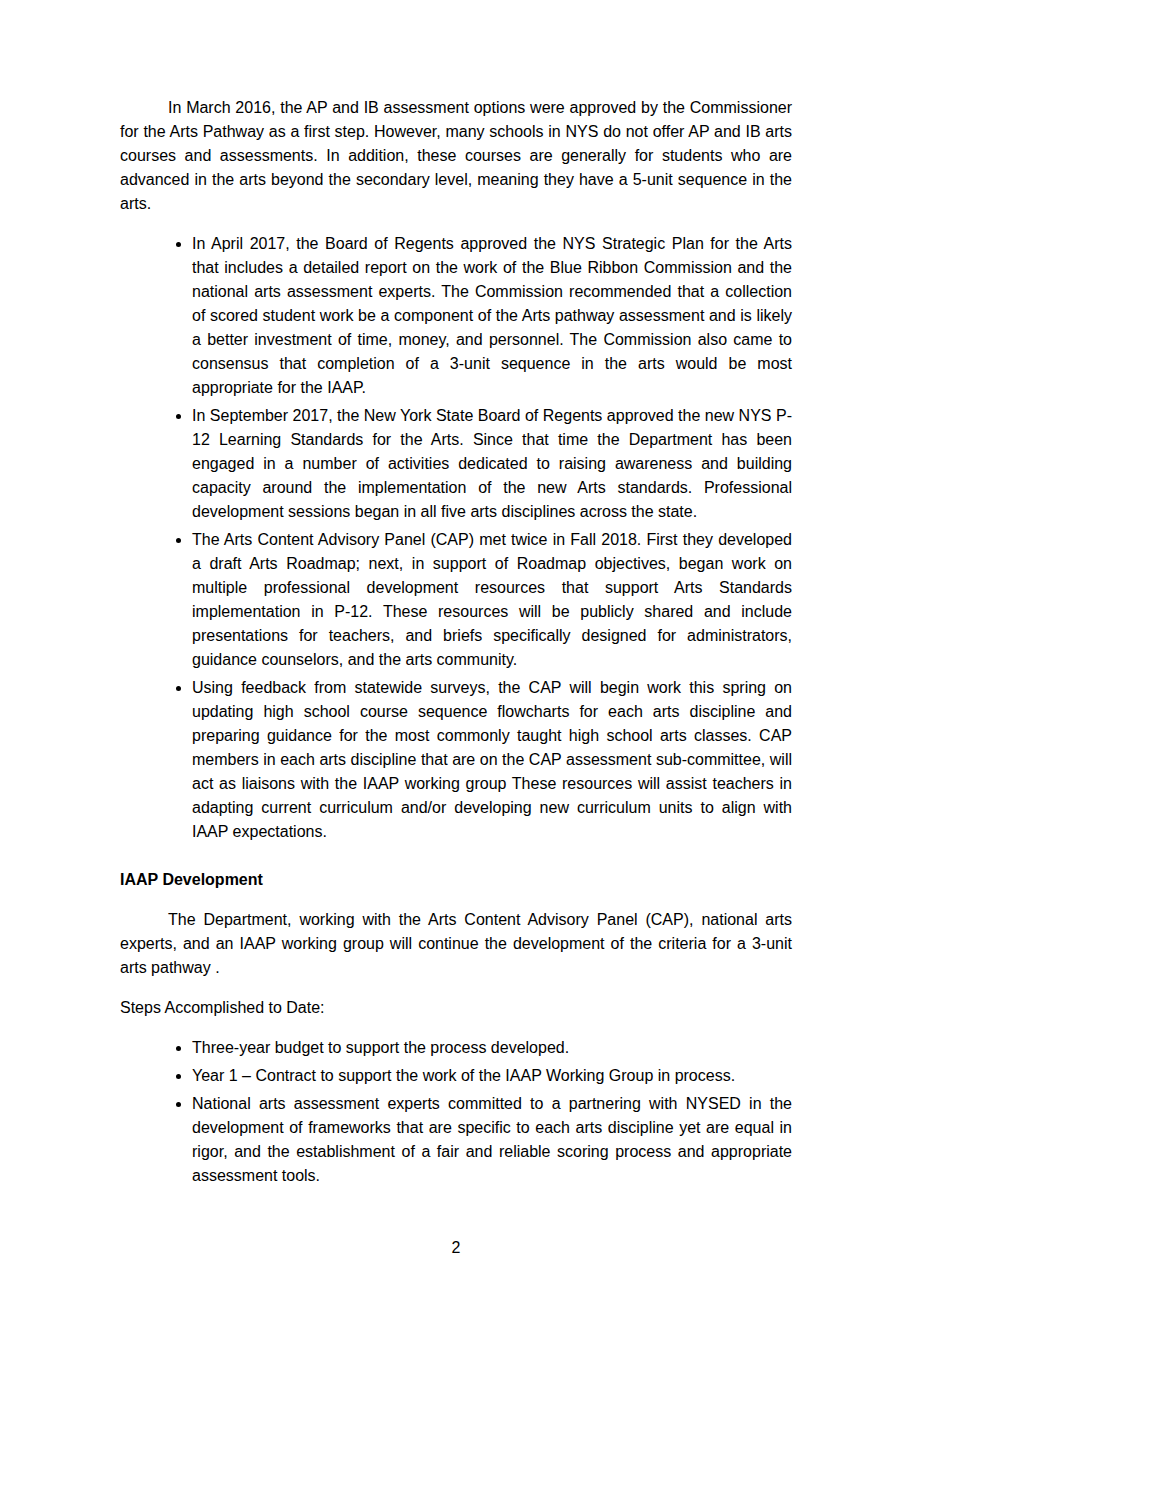In March 2016, the AP and IB assessment options were approved by the Commissioner for the Arts Pathway as a first step. However, many schools in NYS do not offer AP and IB arts courses and assessments. In addition, these courses are generally for students who are advanced in the arts beyond the secondary level, meaning they have a 5-unit sequence in the arts.
In April 2017, the Board of Regents approved the NYS Strategic Plan for the Arts that includes a detailed report on the work of the Blue Ribbon Commission and the national arts assessment experts. The Commission recommended that a collection of scored student work be a component of the Arts pathway assessment and is likely a better investment of time, money, and personnel. The Commission also came to consensus that completion of a 3-unit sequence in the arts would be most appropriate for the IAAP.
In September 2017, the New York State Board of Regents approved the new NYS P-12 Learning Standards for the Arts. Since that time the Department has been engaged in a number of activities dedicated to raising awareness and building capacity around the implementation of the new Arts standards. Professional development sessions began in all five arts disciplines across the state.
The Arts Content Advisory Panel (CAP) met twice in Fall 2018. First they developed a draft Arts Roadmap; next, in support of Roadmap objectives, began work on multiple professional development resources that support Arts Standards implementation in P-12. These resources will be publicly shared and include presentations for teachers, and briefs specifically designed for administrators, guidance counselors, and the arts community.
Using feedback from statewide surveys, the CAP will begin work this spring on updating high school course sequence flowcharts for each arts discipline and preparing guidance for the most commonly taught high school arts classes. CAP members in each arts discipline that are on the CAP assessment sub-committee, will act as liaisons with the IAAP working group These resources will assist teachers in adapting current curriculum and/or developing new curriculum units to align with IAAP expectations.
IAAP Development
The Department, working with the Arts Content Advisory Panel (CAP), national arts experts, and an IAAP working group will continue the development of the criteria for a 3-unit arts pathway .
Steps Accomplished to Date:
Three-year budget to support the process developed.
Year 1 – Contract to support the work of the IAAP Working Group in process.
National arts assessment experts committed to a partnering with NYSED in the development of frameworks that are specific to each arts discipline yet are equal in rigor, and the establishment of a fair and reliable scoring process and appropriate assessment tools.
2